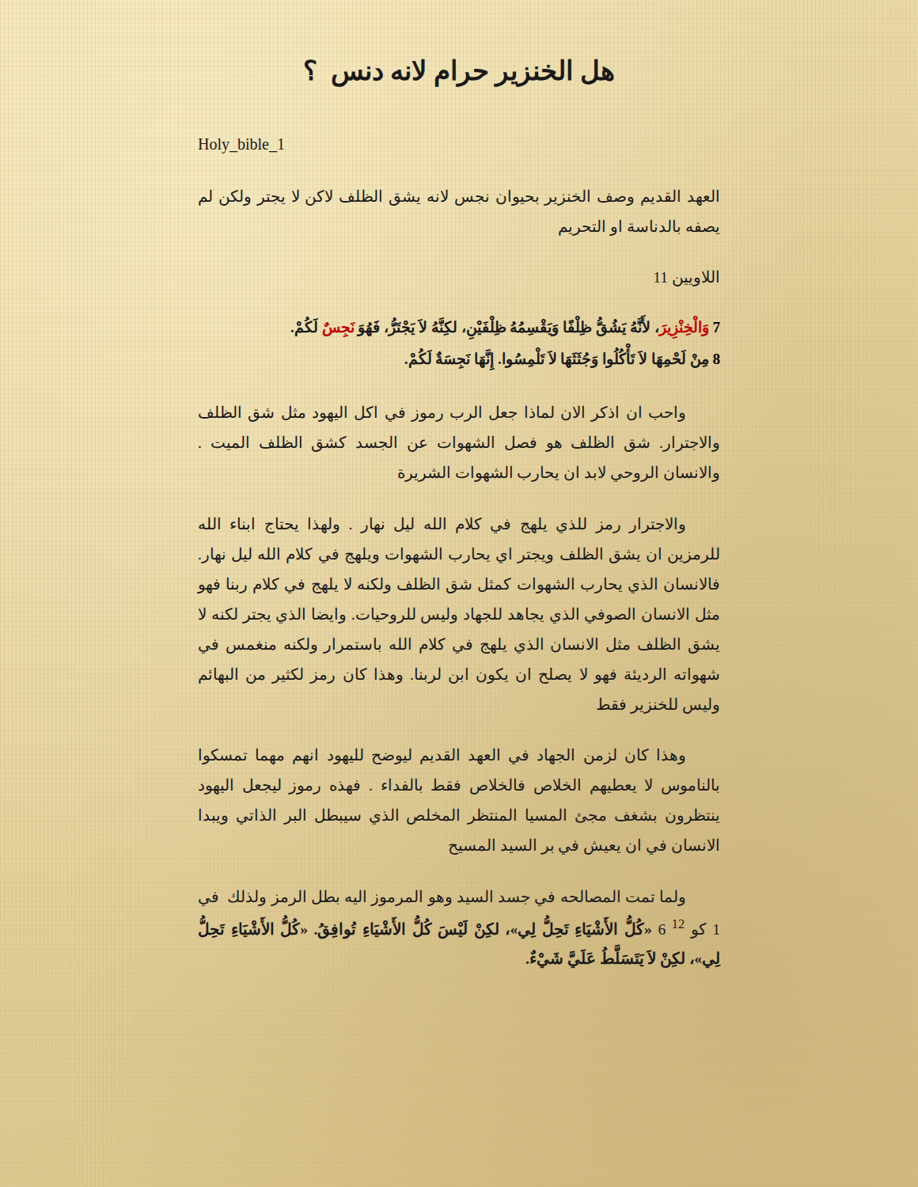هل الخنزير حرام لانه دنس ؟
Holy_bible_1
العهد القديم وصف الخنزير بحيوان نجس لانه يشق الظلف لاكن لا يجتر ولكن لم يصفه بالدناسة او التحريم
اللاويين 11
7 وَالْخِنْزِيرَ، لأَنَّهُ يَشُقُّ ظِلْفًا وَيَقْسِمُهُ ظِلْفَيْنِ، لكِنَّهُ لاَ يَجْتَرُّ، فَهُوَ نَجِسٌ لَكُمْ.
8 مِنْ لَحْمِهَا لاَ تَأْكُلُوا وَجُثَثَهَا لاَ تَلْمِسُوا. إِنَّهَا نَجِسَةٌ لَكُمْ.
واحب ان اذكر الان لماذا جعل الرب رموز في اكل اليهود مثل شق الظلف والاجترار. شق الظلف هو فصل الشهوات عن الجسد كشق الظلف الميت . والانسان الروحي لابد ان يحارب الشهوات الشريرة
والاجترار رمز للذي يلهج في كلام الله ليل نهار . ولهذا يحتاج ابناء الله للرمزين ان يشق الظلف ويجتر اي يحارب الشهوات ويلهج في كلام الله ليل نهار. فالانسان الذي يحارب الشهوات كمثل شق الظلف ولكنه لا يلهج في كلام ربنا فهو مثل الانسان الصوفي الذي يجاهد للجهاد وليس للروحيات. وايضا الذي يجتر لكنه لا يشق الظلف مثل الانسان الذي يلهج في كلام الله باستمرار ولكنه منغمس في شهواته الرديئة فهو لا يصلح ان يكون ابن لربنا. وهذا كان رمز لكثير من البهائم وليس للخنزير فقط
وهذا كان لزمن الجهاد في العهد القديم ليوضح لليهود انهم مهما تمسكوا بالناموس لا يعطيهم الخلاص فالخلاص فقط بالفداء . فهذه رموز ليجعل اليهود ينتظرون بشغف مجئ المسيا المنتظر المخلص الذي سيبطل البر الذاتي ويبدا الانسان في ان يعيش في بر السيد المسيح
ولما تمت المصالحه في جسد السيد وهو المرموز اليه بطل الرمز ولذلك في 1 كو 6 12 «كُلُّ الأَشْيَاءِ تَحِلُّ لِي»، لكِنْ لَيْسَ كُلُّ الأَشْيَاءِ تُوافِقُ. «كُلُّ الأَشْيَاءِ تَحِلُّ لِي»، لكِنْ لاَ يَتَسَلَّطُ عَلَيَّ شَيْءٌ.